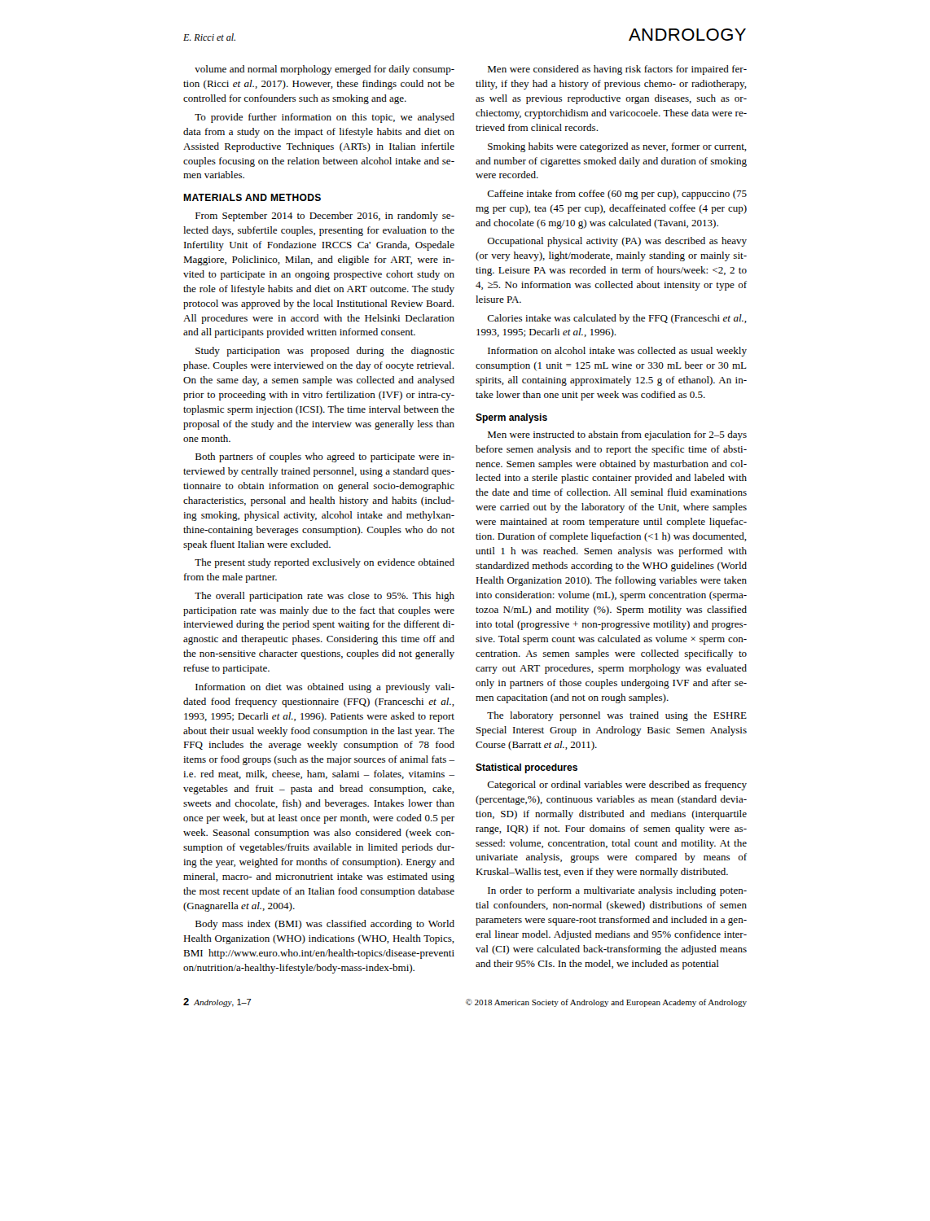E. Ricci et al.
ANDROLOGY
volume and normal morphology emerged for daily consumption (Ricci et al., 2017). However, these findings could not be controlled for confounders such as smoking and age.
To provide further information on this topic, we analysed data from a study on the impact of lifestyle habits and diet on Assisted Reproductive Techniques (ARTs) in Italian infertile couples focusing on the relation between alcohol intake and semen variables.
Materials and methods
From September 2014 to December 2016, in randomly selected days, subfertile couples, presenting for evaluation to the Infertility Unit of Fondazione IRCCS Ca' Granda, Ospedale Maggiore, Policlinico, Milan, and eligible for ART, were invited to participate in an ongoing prospective cohort study on the role of lifestyle habits and diet on ART outcome. The study protocol was approved by the local Institutional Review Board. All procedures were in accord with the Helsinki Declaration and all participants provided written informed consent.
Study participation was proposed during the diagnostic phase. Couples were interviewed on the day of oocyte retrieval. On the same day, a semen sample was collected and analysed prior to proceeding with in vitro fertilization (IVF) or intra-cytoplasmic sperm injection (ICSI). The time interval between the proposal of the study and the interview was generally less than one month.
Both partners of couples who agreed to participate were interviewed by centrally trained personnel, using a standard questionnaire to obtain information on general socio-demographic characteristics, personal and health history and habits (including smoking, physical activity, alcohol intake and methylxanthine-containing beverages consumption). Couples who do not speak fluent Italian were excluded.
The present study reported exclusively on evidence obtained from the male partner.
The overall participation rate was close to 95%. This high participation rate was mainly due to the fact that couples were interviewed during the period spent waiting for the different diagnostic and therapeutic phases. Considering this time off and the non-sensitive character questions, couples did not generally refuse to participate.
Information on diet was obtained using a previously validated food frequency questionnaire (FFQ) (Franceschi et al., 1993, 1995; Decarli et al., 1996). Patients were asked to report about their usual weekly food consumption in the last year. The FFQ includes the average weekly consumption of 78 food items or food groups (such as the major sources of animal fats – i.e. red meat, milk, cheese, ham, salami – folates, vitamins – vegetables and fruit – pasta and bread consumption, cake, sweets and chocolate, fish) and beverages. Intakes lower than once per week, but at least once per month, were coded 0.5 per week. Seasonal consumption was also considered (week consumption of vegetables/fruits available in limited periods during the year, weighted for months of consumption). Energy and mineral, macro- and micronutrient intake was estimated using the most recent update of an Italian food consumption database (Gnagnarella et al., 2004).
Body mass index (BMI) was classified according to World Health Organization (WHO) indications (WHO, Health Topics, BMI http://www.euro.who.int/en/health-topics/disease-prevention/nutrition/a-healthy-lifestyle/body-mass-index-bmi).
Men were considered as having risk factors for impaired fertility, if they had a history of previous chemo- or radiotherapy, as well as previous reproductive organ diseases, such as orchiectomy, cryptorchidism and varicocoele. These data were retrieved from clinical records.
Smoking habits were categorized as never, former or current, and number of cigarettes smoked daily and duration of smoking were recorded.
Caffeine intake from coffee (60 mg per cup), cappuccino (75 mg per cup), tea (45 per cup), decaffeinated coffee (4 per cup) and chocolate (6 mg/10 g) was calculated (Tavani, 2013).
Occupational physical activity (PA) was described as heavy (or very heavy), light/moderate, mainly standing or mainly sitting. Leisure PA was recorded in term of hours/week: <2, 2 to 4, ≥5. No information was collected about intensity or type of leisure PA.
Calories intake was calculated by the FFQ (Franceschi et al., 1993, 1995; Decarli et al., 1996).
Information on alcohol intake was collected as usual weekly consumption (1 unit = 125 mL wine or 330 mL beer or 30 mL spirits, all containing approximately 12.5 g of ethanol). An intake lower than one unit per week was codified as 0.5.
Sperm analysis
Men were instructed to abstain from ejaculation for 2–5 days before semen analysis and to report the specific time of abstinence. Semen samples were obtained by masturbation and collected into a sterile plastic container provided and labeled with the date and time of collection. All seminal fluid examinations were carried out by the laboratory of the Unit, where samples were maintained at room temperature until complete liquefaction. Duration of complete liquefaction (<1 h) was documented, until 1 h was reached. Semen analysis was performed with standardized methods according to the WHO guidelines (World Health Organization 2010). The following variables were taken into consideration: volume (mL), sperm concentration (spermatozoa N/mL) and motility (%). Sperm motility was classified into total (progressive + non-progressive motility) and progressive. Total sperm count was calculated as volume × sperm concentration. As semen samples were collected specifically to carry out ART procedures, sperm morphology was evaluated only in partners of those couples undergoing IVF and after semen capacitation (and not on rough samples).
The laboratory personnel was trained using the ESHRE Special Interest Group in Andrology Basic Semen Analysis Course (Barratt et al., 2011).
Statistical procedures
Categorical or ordinal variables were described as frequency (percentage,%), continuous variables as mean (standard deviation, SD) if normally distributed and medians (interquartile range, IQR) if not. Four domains of semen quality were assessed: volume, concentration, total count and motility. At the univariate analysis, groups were compared by means of Kruskal–Wallis test, even if they were normally distributed.
In order to perform a multivariate analysis including potential confounders, non-normal (skewed) distributions of semen parameters were square-root transformed and included in a general linear model. Adjusted medians and 95% confidence interval (CI) were calculated back-transforming the adjusted means and their 95% CIs. In the model, we included as potential
2 Andrology, 1–7
© 2018 American Society of Andrology and European Academy of Andrology